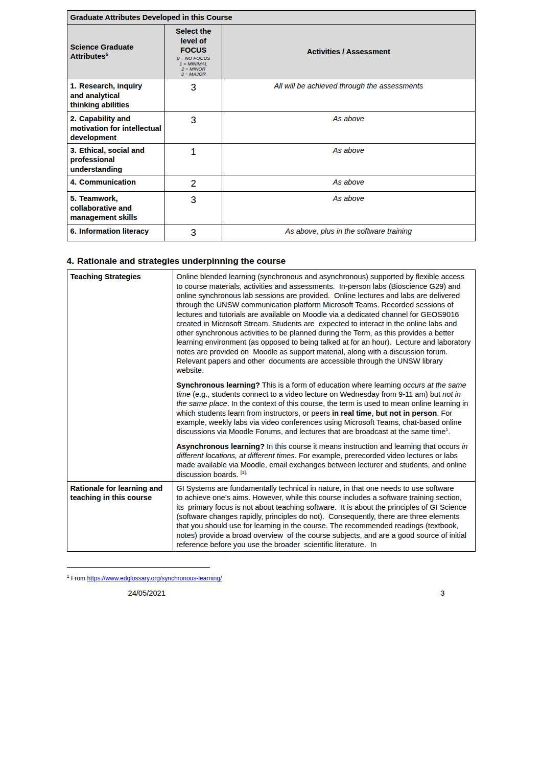| Graduate Attributes Developed in this Course |
| Science Graduate Attributes 5 | Select the level of FOCUS 0 = NO FOCUS 1 = MINIMAL 2 = MINOR 3 = MAJOR | Activities / Assessment |
| 1. Research, inquiry and analytical thinking abilities | 3 | All will be achieved through the assessments |
| 2. Capability and motivation for intellectual development | 3 | As above |
| 3. Ethical, social and professional understanding | 1 | As above |
| 4. Communication | 2 | As above |
| 5. Teamwork, collaborative and management skills | 3 | As above |
| 6. Information literacy | 3 | As above, plus in the software training |
4. Rationale and strategies underpinning the course
| Teaching Strategies | Online blended learning (synchronous and asynchronous) supported by flexible access to course materials, activities and assessments. In-person labs (Bioscience G29) and online synchronous lab sessions are provided. Online lectures and labs are delivered through the UNSW communication platform Microsoft Teams. Recorded sessions of lectures and tutorials are available on Moodle via a dedicated channel for GEOS9016 created in Microsoft Stream. Students are expected to interact in the online labs and other synchronous activities to be planned during the Term, as this provides a better learning environment (as opposed to being talked at for an hour). Lecture and laboratory notes are provided on Moodle as support material, along with a discussion forum. Relevant papers and other documents are accessible through the UNSW library website. Synchronous learning? This is a form of education where learning occurs at the same time (e.g., students connect to a video lecture on Wednesday from 9-11 am) but not in the same place . In the context of this course, the term is used to mean online learning in which students learn from instructors, or peers in real time , but not in person . For example, weekly labs via video conferences using Microsoft Teams, chat-based online discussions via Moodle Forums, and lectures that are broadcast at the same time 1 . Asynchronous learning? In this course it means instruction and learning that occurs in different locations, at different times . For example, prerecorded video lectures or labs made available via Moodle, email exchanges between lecturer and students, and online discussion boards. [1]. |
| Rationale for learning and teaching in this course | GI Systems are fundamentally technical in nature, in that one needs to use software to achieve one’s aims. However, while this course includes a software training section, its primary focus is not about teaching software. It is about the principles of GI Science (software changes rapidly, principles do not). Consequently, there are three elements that you should use for learning in the course. The recommended readings (textbook, notes) provide a broad overview of the course subjects, and are a good source of initial reference before you use the broader scientific literature. In |
1 From https://www.edglossary.org/synchronous-learning/
24/05/2021 3